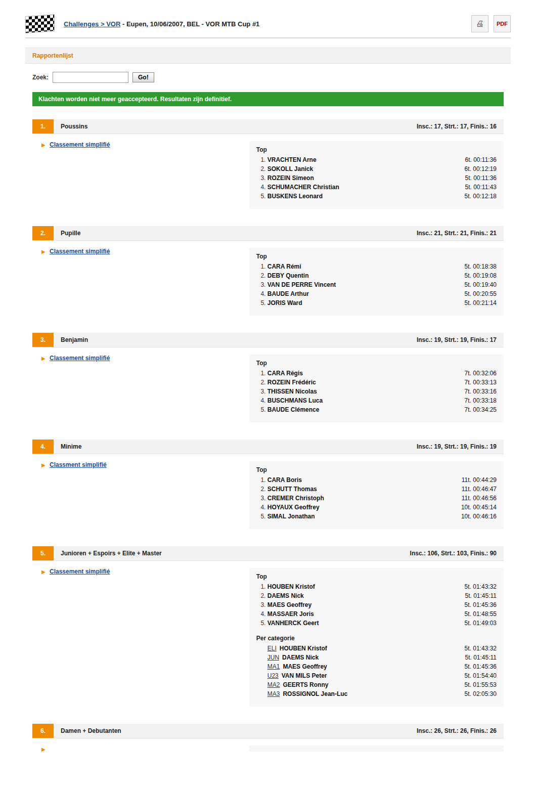Challenges > VOR - Eupen, 10/06/2007, BEL - VOR MTB Cup #1
🖨
PDF
Rapportenlijst
Zoek: Go!
Klachten worden niet meer geaccepteerd. Resultaten zijn definitief.
1.
Poussins
Insc.: 17, Strt.: 17, Finis.: 16
▶Classement simplifié
Top
VRACHTEN Arne 6t. 00:11:36
SOKOLL Janick 6t. 00:12:19
ROZEIN Simeon 5t. 00:11:36
SCHUMACHER Christian 5t. 00:11:43
BUSKENS Leonard 5t. 00:12:18
2.
Pupille
Insc.: 21, Strt.: 21, Finis.: 21
▶Classement simplifié
Top
CARA Rémi 5t. 00:18:38
DEBY Quentin 5t. 00:19:08
VAN DE PERRE Vincent 5t. 00:19:40
BAUDE Arthur 5t. 00:20:55
JORIS Ward 5t. 00:21:14
3.
Benjamin
Insc.: 19, Strt.: 19, Finis.: 17
▶Classement simplifié
Top
CARA Régis 7t. 00:32:06
ROZEIN Frédéric 7t. 00:33:13
THISSEN Nicolas 7t. 00:33:16
BUSCHMANS Luca 7t. 00:33:18
BAUDE Clémence 7t. 00:34:25
4.
Minime
Insc.: 19, Strt.: 19, Finis.: 19
▶Classment simplifié
Top
CARA Boris 11t. 00:44:29
SCHUTT Thomas 11t. 00:46:47
CREMER Christoph 11t. 00:46:56
HOYAUX Geoffrey 10t. 00:45:14
SIMAL Jonathan 10t. 00:46:16
5.
Junioren + Espoirs + Elite + Master
Insc.: 106, Strt.: 103, Finis.: 90
▶Classement simplifié
Top
HOUBEN Kristof 5t. 01:43:32
DAEMS Nick 5t. 01:45:11
MAES Geoffrey 5t. 01:45:36
MASSAER Joris 5t. 01:48:55
VANHERCK Geert 5t. 01:49:03
Per categorie
ELI HOUBEN Kristof 5t. 01:43:32
JUN DAEMS Nick 5t. 01:45:11
MA1 MAES Geoffrey 5t. 01:45:36
U23 VAN MILS Peter 5t. 01:54:40
MA2 GEERTS Ronny 5t. 01:55:53
MA3 ROSSIGNOL Jean-Luc 5t. 02:05:30
6.
Damen + Debutanten
Insc.: 26, Strt.: 26, Finis.: 26
▶
Top